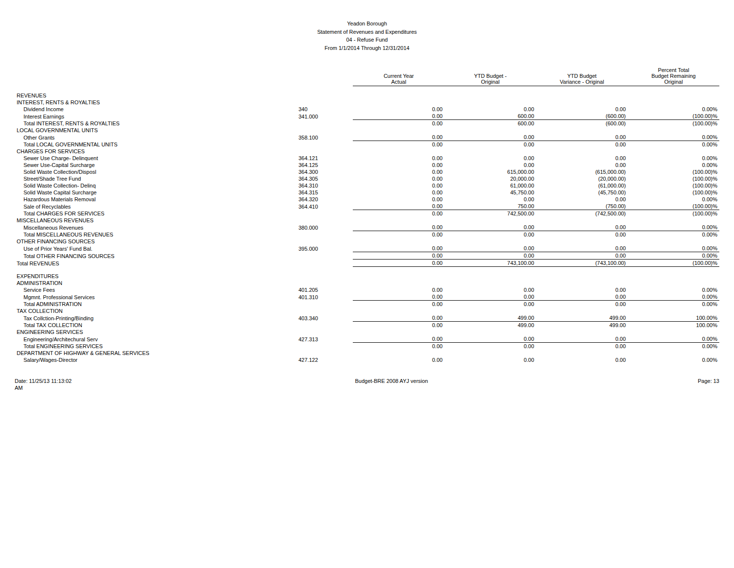Yeadon Borough
Statement of Revenues and Expenditures
04 - Refuse Fund
From 1/1/2014 Through 12/31/2014
| | | Current Year Actual | YTD Budget - Original | YTD Budget Variance - Original | Percent Total Budget Remaining Original |
| --- | --- | --- | --- | --- | --- |
| REVENUES | | | | | |
| INTEREST, RENTS & ROYALTIES | | | | | |
| Dividend Income | 340 | 0.00 | 0.00 | 0.00 | 0.00% |
| Interest Earnings | 341.000 | 0.00 | 600.00 | (600.00) | (100.00)% |
| Total INTEREST, RENTS & ROYALTIES | | 0.00 | 600.00 | (600.00) | (100.00)% |
| LOCAL GOVERNMENTAL UNITS | | | | | |
| Other Grants | 358.100 | 0.00 | 0.00 | 0.00 | 0.00% |
| Total LOCAL GOVERNMENTAL UNITS | | 0.00 | 0.00 | 0.00 | 0.00% |
| CHARGES FOR SERVICES | | | | | |
| Sewer Use Charge- Delinquent | 364.121 | 0.00 | 0.00 | 0.00 | 0.00% |
| Sewer Use-Capital Surcharge | 364.125 | 0.00 | 0.00 | 0.00 | 0.00% |
| Solid Waste Collection/Disposl | 364.300 | 0.00 | 615,000.00 | (615,000.00) | (100.00)% |
| Street/Shade Tree Fund | 364.305 | 0.00 | 20,000.00 | (20,000.00) | (100.00)% |
| Solid Waste Collection- Delinq | 364.310 | 0.00 | 61,000.00 | (61,000.00) | (100.00)% |
| Solid Waste Capital Surcharge | 364.315 | 0.00 | 45,750.00 | (45,750.00) | (100.00)% |
| Hazardous Materials Removal | 364.320 | 0.00 | 0.00 | 0.00 | 0.00% |
| Sale of Recyclables | 364.410 | 0.00 | 750.00 | (750.00) | (100.00)% |
| Total CHARGES FOR SERVICES | | 0.00 | 742,500.00 | (742,500.00) | (100.00)% |
| MISCELLANEOUS REVENUES | | | | | |
| Miscellaneous Revenues | 380.000 | 0.00 | 0.00 | 0.00 | 0.00% |
| Total MISCELLANEOUS REVENUES | | 0.00 | 0.00 | 0.00 | 0.00% |
| OTHER FINANCING SOURCES | | | | | |
| Use of Prior Years' Fund Bal. | 395.000 | 0.00 | 0.00 | 0.00 | 0.00% |
| Total OTHER FINANCING SOURCES | | 0.00 | 0.00 | 0.00 | 0.00% |
| Total REVENUES | | 0.00 | 743,100.00 | (743,100.00) | (100.00)% |
| EXPENDITURES | | | | | |
| ADMINISTRATION | | | | | |
| Service Fees | 401.205 | 0.00 | 0.00 | 0.00 | 0.00% |
| Mgmnt. Professional Services | 401.310 | 0.00 | 0.00 | 0.00 | 0.00% |
| Total ADMINISTRATION | | 0.00 | 0.00 | 0.00 | 0.00% |
| TAX COLLECTION | | | | | |
| Tax Collction-Printing/Binding | 403.340 | 0.00 | 499.00 | 499.00 | 100.00% |
| Total TAX COLLECTION | | 0.00 | 499.00 | 499.00 | 100.00% |
| ENGINEERING SERVICES | | | | | |
| Engineering/Architechural Serv | 427.313 | 0.00 | 0.00 | 0.00 | 0.00% |
| Total ENGINEERING SERVICES | | 0.00 | 0.00 | 0.00 | 0.00% |
| DEPARTMENT OF HIGHWAY & GENERAL SERVICES | | | | | |
| Salary/Wages-Director | 427.122 | 0.00 | 0.00 | 0.00 | 0.00% |
Date: 11/25/13 11:13:02 AM
Budget-BRE 2008 AYJ version
Page: 13